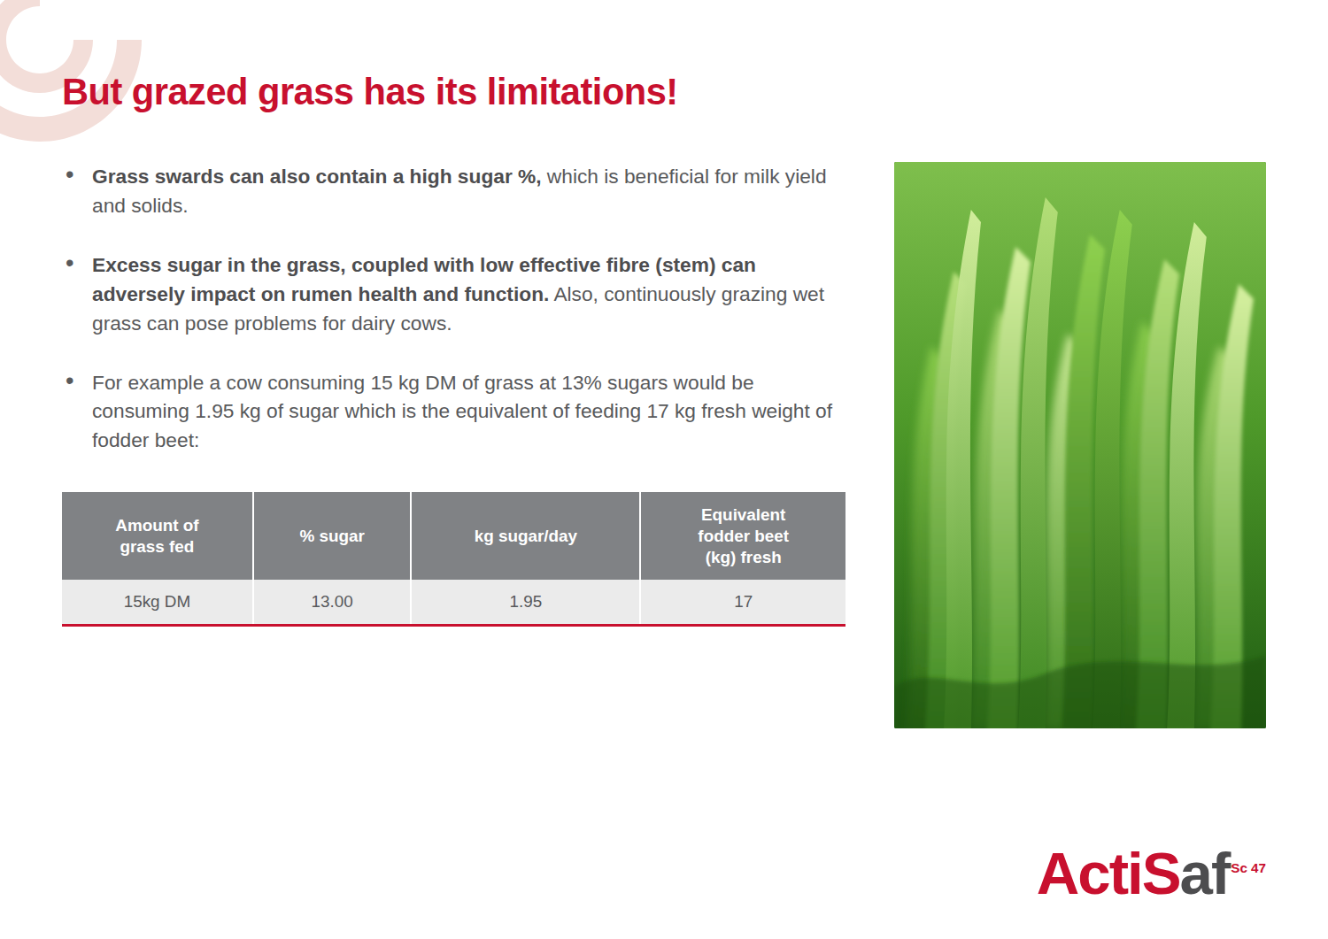But grazed grass has its limitations!
Grass swards can also contain a high sugar %, which is beneficial for milk yield and solids.
Excess sugar in the grass, coupled with low effective fibre (stem) can adversely impact on rumen health and function. Also, continuously grazing wet grass can pose problems for dairy cows.
For example a cow consuming 15 kg DM of grass at 13% sugars would be consuming 1.95 kg of sugar which is the equivalent of feeding 17 kg fresh weight of fodder beet:
| Amount of grass fed | % sugar | kg sugar/day | Equivalent fodder beet (kg) fresh |
| --- | --- | --- | --- |
| 15kg DM | 13.00 | 1.95 | 17 |
Acti Saf Sc 47